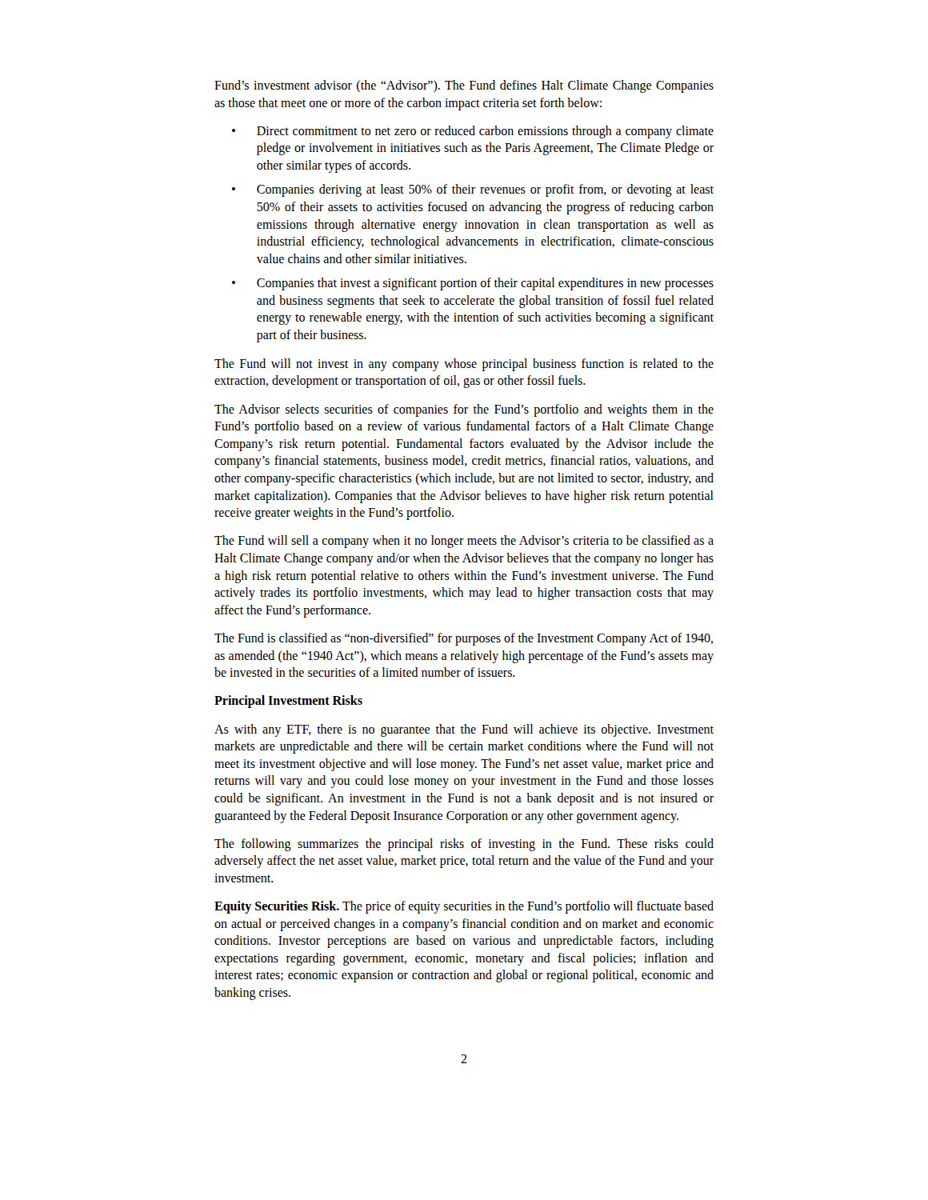Fund’s investment advisor (the “Advisor”). The Fund defines Halt Climate Change Companies as those that meet one or more of the carbon impact criteria set forth below:
Direct commitment to net zero or reduced carbon emissions through a company climate pledge or involvement in initiatives such as the Paris Agreement, The Climate Pledge or other similar types of accords.
Companies deriving at least 50% of their revenues or profit from, or devoting at least 50% of their assets to activities focused on advancing the progress of reducing carbon emissions through alternative energy innovation in clean transportation as well as industrial efficiency, technological advancements in electrification, climate-conscious value chains and other similar initiatives.
Companies that invest a significant portion of their capital expenditures in new processes and business segments that seek to accelerate the global transition of fossil fuel related energy to renewable energy, with the intention of such activities becoming a significant part of their business.
The Fund will not invest in any company whose principal business function is related to the extraction, development or transportation of oil, gas or other fossil fuels.
The Advisor selects securities of companies for the Fund’s portfolio and weights them in the Fund’s portfolio based on a review of various fundamental factors of a Halt Climate Change Company’s risk return potential. Fundamental factors evaluated by the Advisor include the company’s financial statements, business model, credit metrics, financial ratios, valuations, and other company-specific characteristics (which include, but are not limited to sector, industry, and market capitalization). Companies that the Advisor believes to have higher risk return potential receive greater weights in the Fund’s portfolio.
The Fund will sell a company when it no longer meets the Advisor’s criteria to be classified as a Halt Climate Change company and/or when the Advisor believes that the company no longer has a high risk return potential relative to others within the Fund’s investment universe. The Fund actively trades its portfolio investments, which may lead to higher transaction costs that may affect the Fund’s performance.
The Fund is classified as “non-diversified” for purposes of the Investment Company Act of 1940, as amended (the “1940 Act”), which means a relatively high percentage of the Fund’s assets may be invested in the securities of a limited number of issuers.
Principal Investment Risks
As with any ETF, there is no guarantee that the Fund will achieve its objective. Investment markets are unpredictable and there will be certain market conditions where the Fund will not meet its investment objective and will lose money. The Fund’s net asset value, market price and returns will vary and you could lose money on your investment in the Fund and those losses could be significant. An investment in the Fund is not a bank deposit and is not insured or guaranteed by the Federal Deposit Insurance Corporation or any other government agency.
The following summarizes the principal risks of investing in the Fund. These risks could adversely affect the net asset value, market price, total return and the value of the Fund and your investment.
Equity Securities Risk. The price of equity securities in the Fund’s portfolio will fluctuate based on actual or perceived changes in a company’s financial condition and on market and economic conditions. Investor perceptions are based on various and unpredictable factors, including expectations regarding government, economic, monetary and fiscal policies; inflation and interest rates; economic expansion or contraction and global or regional political, economic and banking crises.
2